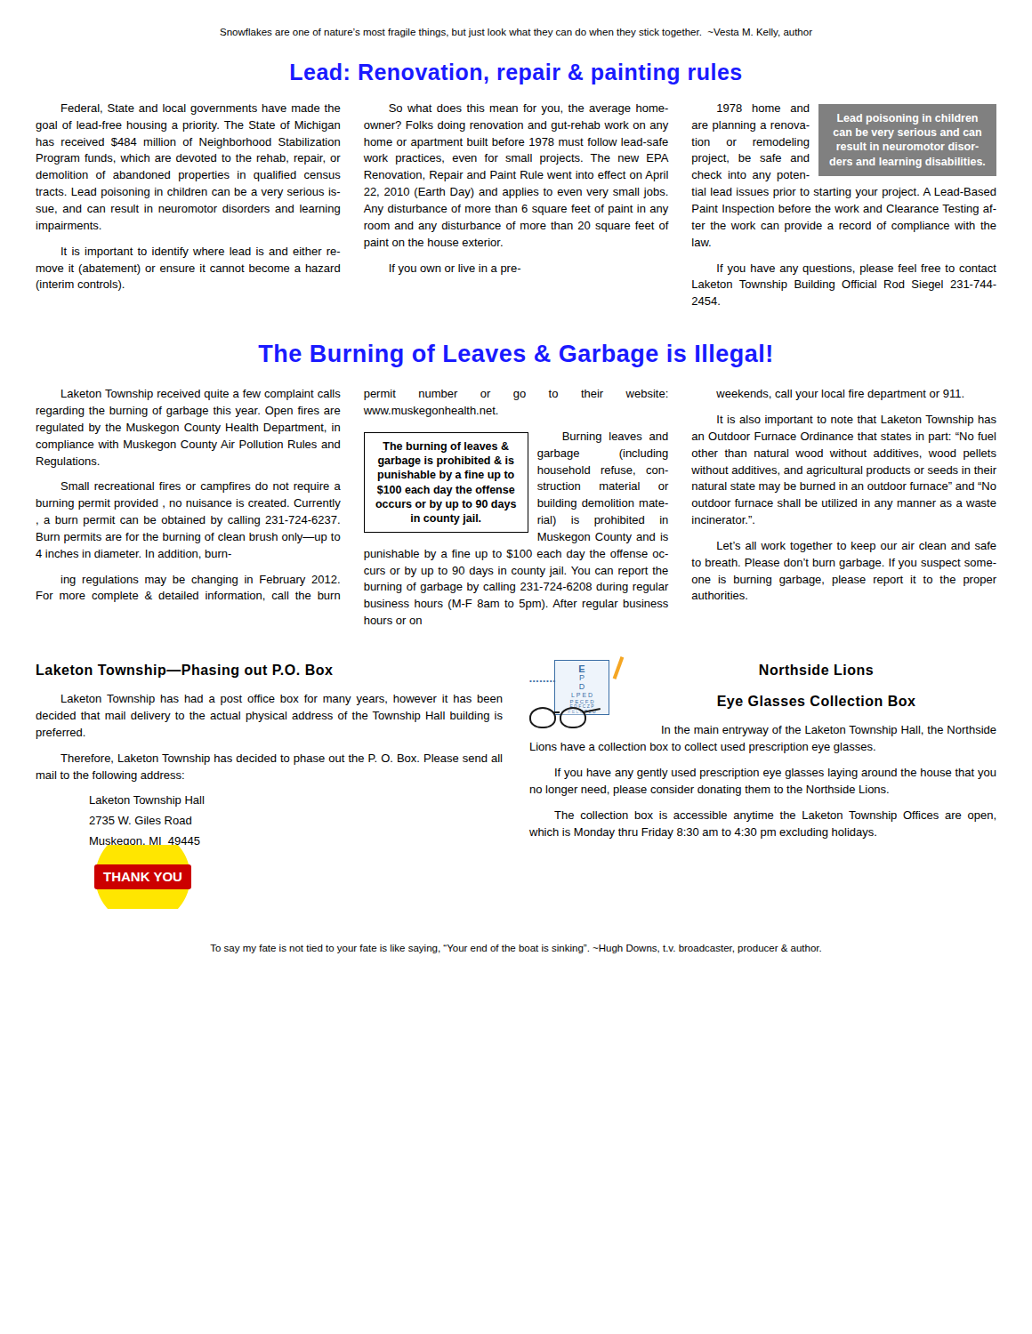Snowflakes are one of nature’s most fragile things, but just look what they can do when they stick together. ~Vesta M. Kelly, author
Lead: Renovation, repair & painting rules
Federal, State and local governments have made the goal of lead-free housing a priority. The State of Michigan has received $484 million of Neighborhood Stabilization Program funds, which are devoted to the rehab, repair, or demolition of abandoned properties in qualified census tracts. Lead poisoning in children can be a very serious issue, and can result in neuromotor disorders and learning impairments.
It is important to identify where lead is and either remove it (abatement) or ensure it cannot become a hazard (interim controls).
So what does this mean for you, the average homeowner? Folks doing renovation and gut-rehab work on any home or apartment built before 1978 must follow lead-safe work practices, even for small projects. The new EPA Renovation, Repair and Paint Rule went into effect on April 22, 2010 (Earth Day) and applies to even very small jobs. Any disturbance of more than 6 square feet of paint in any room and any disturbance of more than 20 square feet of paint on the house exterior.
If you own or live in a pre-
Lead poisoning in children can be very serious and can result in neuromotor disorders and learning disabilities.
1978 home and are planning a renovation or remodeling project, be safe and check into any potential lead issues prior to starting your project. A Lead-Based Paint Inspection before the work and Clearance Testing after the work can provide a record of compliance with the law.
If you have any questions, please feel free to contact Laketon Township Building Official Rod Siegel 231-744-2454.
The Burning of Leaves & Garbage is Illegal!
Laketon Township received quite a few complaint calls regarding the burning of garbage this year. Open fires are regulated by the Muskegon County Health Department, in compliance with Muskegon County Air Pollution Rules and Regulations.
Small recreational fires or campfires do not require a burning permit provided , no nuisance is created. Currently , a burn permit can be obtained by calling 231-724-6237. Burn permits are for the burning of clean brush only—up to 4 inches in diameter. In addition, burn-
ing regulations may be changing in February 2012. For more complete & detailed information, call the burn permit number or go to their website: www.muskegonhealth.net.
The burning of leaves & garbage is prohibited & is punishable by a fine up to $100 each day the offense occurs or by up to 90 days in county jail.
Burning leaves and garbage (including household refuse, construction material or building demolition material) is prohibited in Muskegon County and is punishable by a fine up to $100 each day the offense occurs or by up to 90 days in county jail. You can report the burning of garbage by calling 231-724-6208 during regular business hours (M-F 8am to 5pm). After regular business hours or on
weekends, call your local fire department or 911.
It is also important to note that Laketon Township has an Outdoor Furnace Ordinance that states in part: “No fuel other than natural wood without additives, wood pellets without additives, and agricultural products or seeds in their natural state may be burned in an outdoor furnace” and “No outdoor furnace shall be utilized in any manner as a waste incinerator.”.
Let’s all work together to keep our air clean and safe to breath. Please don’t burn garbage. If you suspect someone is burning garbage, please report it to the proper authorities.
Laketon Township—Phasing out P.O. Box
Laketon Township has had a post office box for many years, however it has been decided that mail delivery to the actual physical address of the Township Hall building is preferred.
Therefore, Laketon Township has decided to phase out the P. O. Box. Please send all mail to the following address:
Laketon Township Hall
2735 W. Giles Road
Muskegon, MI 49445
THANK YOU
E
P
D
L P E D
P E C F D
E D F C Z P
F E L O P Z D
••••••••
Northside Lions
Eye Glasses Collection Box
In the main entryway of the Laketon Township Hall, the Northside Lions have a collection box to collect used prescription eye glasses.
If you have any gently used prescription eye glasses laying around the house that you no longer need, please consider donating them to the Northside Lions.
The collection box is accessible anytime the Laketon Township Offices are open, which is Monday thru Friday 8:30 am to 4:30 pm excluding holidays.
To say my fate is not tied to your fate is like saying, “Your end of the boat is sinking”. ~Hugh Downs, t.v. broadcaster, producer & author.